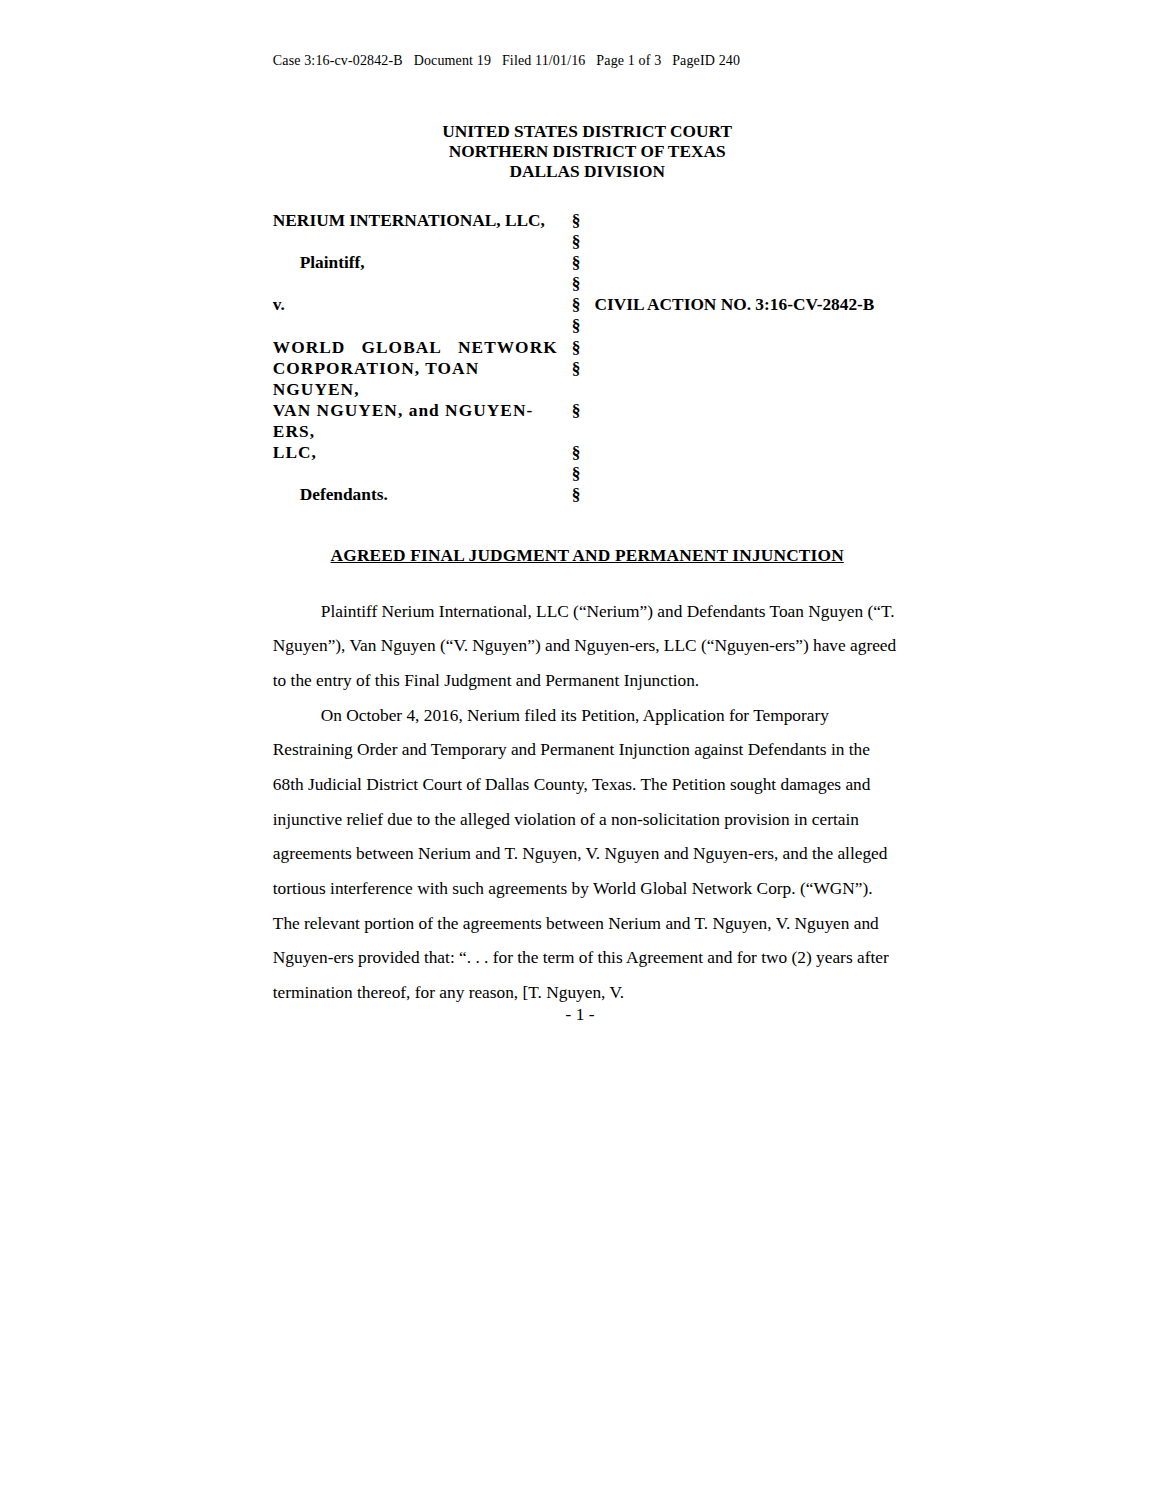Case 3:16-cv-02842-B Document 19 Filed 11/01/16 Page 1 of 3 PageID 240
UNITED STATES DISTRICT COURT
NORTHERN DISTRICT OF TEXAS
DALLAS DIVISION
| NERIUM INTERNATIONAL, LLC, | § | |
| | § | |
| Plaintiff, | § | |
| | § | |
| v. | § | CIVIL ACTION NO. 3:16-CV-2842-B |
| | § | |
| WORLD GLOBAL NETWORK | § | |
| CORPORATION, TOAN NGUYEN, | § | |
| VAN NGUYEN, and NGUYEN-ERS, | § | |
| LLC, | § | |
| | § | |
| Defendants. | § | |
AGREED FINAL JUDGMENT AND PERMANENT INJUNCTION
Plaintiff Nerium International, LLC (“Nerium”) and Defendants Toan Nguyen (“T. Nguyen”), Van Nguyen (“V. Nguyen”) and Nguyen-ers, LLC (“Nguyen-ers”) have agreed to the entry of this Final Judgment and Permanent Injunction.
On October 4, 2016, Nerium filed its Petition, Application for Temporary Restraining Order and Temporary and Permanent Injunction against Defendants in the 68th Judicial District Court of Dallas County, Texas. The Petition sought damages and injunctive relief due to the alleged violation of a non-solicitation provision in certain agreements between Nerium and T. Nguyen, V. Nguyen and Nguyen-ers, and the alleged tortious interference with such agreements by World Global Network Corp. (“WGN”). The relevant portion of the agreements between Nerium and T. Nguyen, V. Nguyen and Nguyen-ers provided that: “. . . for the term of this Agreement and for two (2) years after termination thereof, for any reason, [T. Nguyen, V.
- 1 -